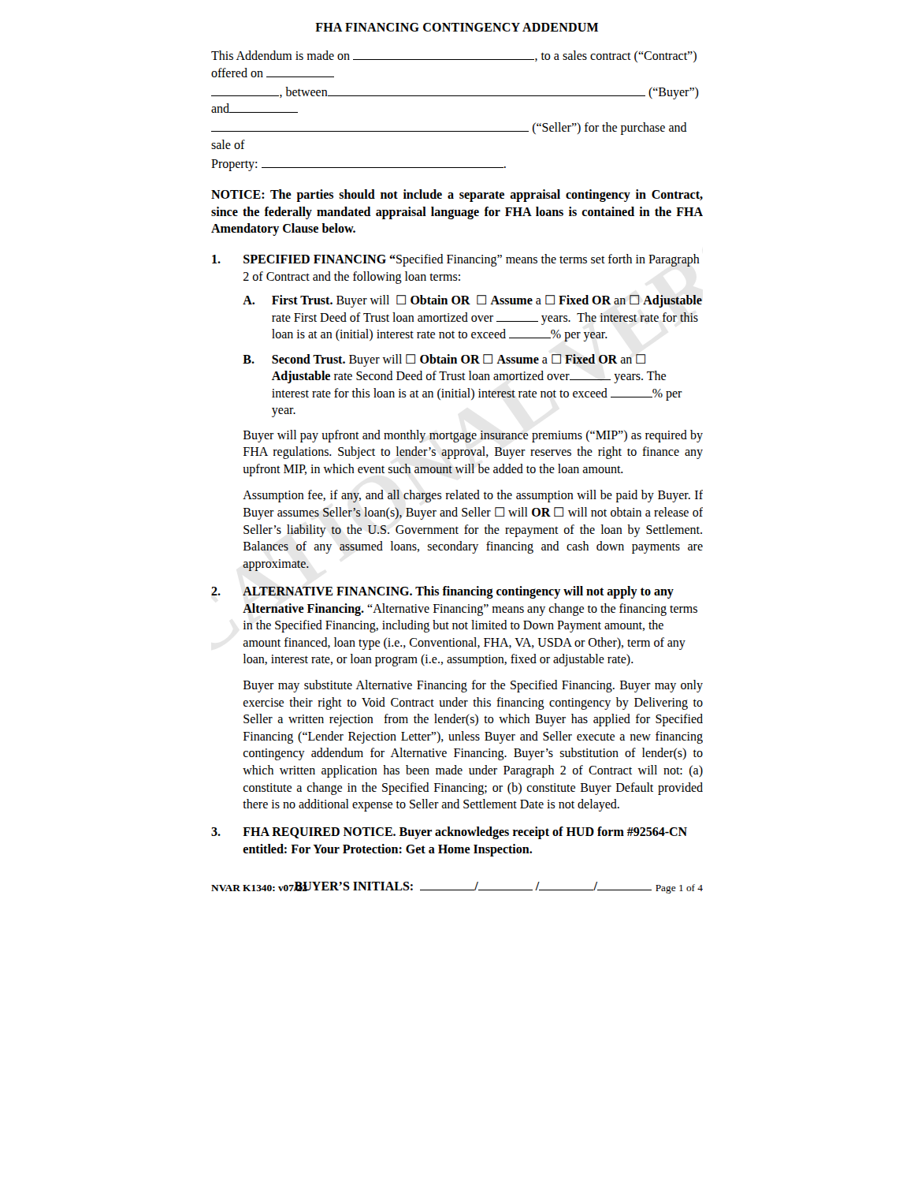EDUCATIONAL VERSION
FHA FINANCING CONTINGENCY ADDENDUM
This Addendum is made on , to a sales contract (“Contract”) offered on , between (“Buyer”) and (“Seller”) for the purchase and sale of Property: .
NOTICE: The parties should not include a separate appraisal contingency in Contract, since the federally mandated appraisal language for FHA loans is contained in the FHA Amendatory Clause below.
1. SPECIFIED FINANCING “Specified Financing” means the terms set forth in Paragraph 2 of Contract and the following loan terms:
A. First Trust. Buyer will ☐ Obtain OR ☐ Assume a ☐ Fixed OR an ☐ Adjustable rate First Deed of Trust loan amortized over years. The interest rate for this loan is at an (initial) interest rate not to exceed % per year.
B. Second Trust. Buyer will ☐ Obtain OR ☐ Assume a ☐ Fixed OR an ☐ Adjustable rate Second Deed of Trust loan amortized over years. The interest rate for this loan is at an (initial) interest rate not to exceed % per year.
Buyer will pay upfront and monthly mortgage insurance premiums (“MIP”) as required by FHA regulations. Subject to lender’s approval, Buyer reserves the right to finance any upfront MIP, in which event such amount will be added to the loan amount.
Assumption fee, if any, and all charges related to the assumption will be paid by Buyer. If Buyer assumes Seller’s loan(s), Buyer and Seller ☐ will OR ☐ will not obtain a release of Seller’s liability to the U.S. Government for the repayment of the loan by Settlement. Balances of any assumed loans, secondary financing and cash down payments are approximate.
2. ALTERNATIVE FINANCING. This financing contingency will not apply to any Alternative Financing. “Alternative Financing” means any change to the financing terms in the Specified Financing, including but not limited to Down Payment amount, the amount financed, loan type (i.e., Conventional, FHA, VA, USDA or Other), term of any loan, interest rate, or loan program (i.e., assumption, fixed or adjustable rate).
Buyer may substitute Alternative Financing for the Specified Financing. Buyer may only exercise their right to Void Contract under this financing contingency by Delivering to Seller a written rejection from the lender(s) to which Buyer has applied for Specified Financing (“Lender Rejection Letter”), unless Buyer and Seller execute a new financing contingency addendum for Alternative Financing. Buyer’s substitution of lender(s) to which written application has been made under Paragraph 2 of Contract will not: (a) constitute a change in the Specified Financing; or (b) constitute Buyer Default provided there is no additional expense to Seller and Settlement Date is not delayed.
3. FHA REQUIRED NOTICE. Buyer acknowledges receipt of HUD form #92564-CN entitled: For Your Protection: Get a Home Inspection.
BUYER’S INITIALS: / / /
NVAR K1340: v07/22 Page 1 of 4